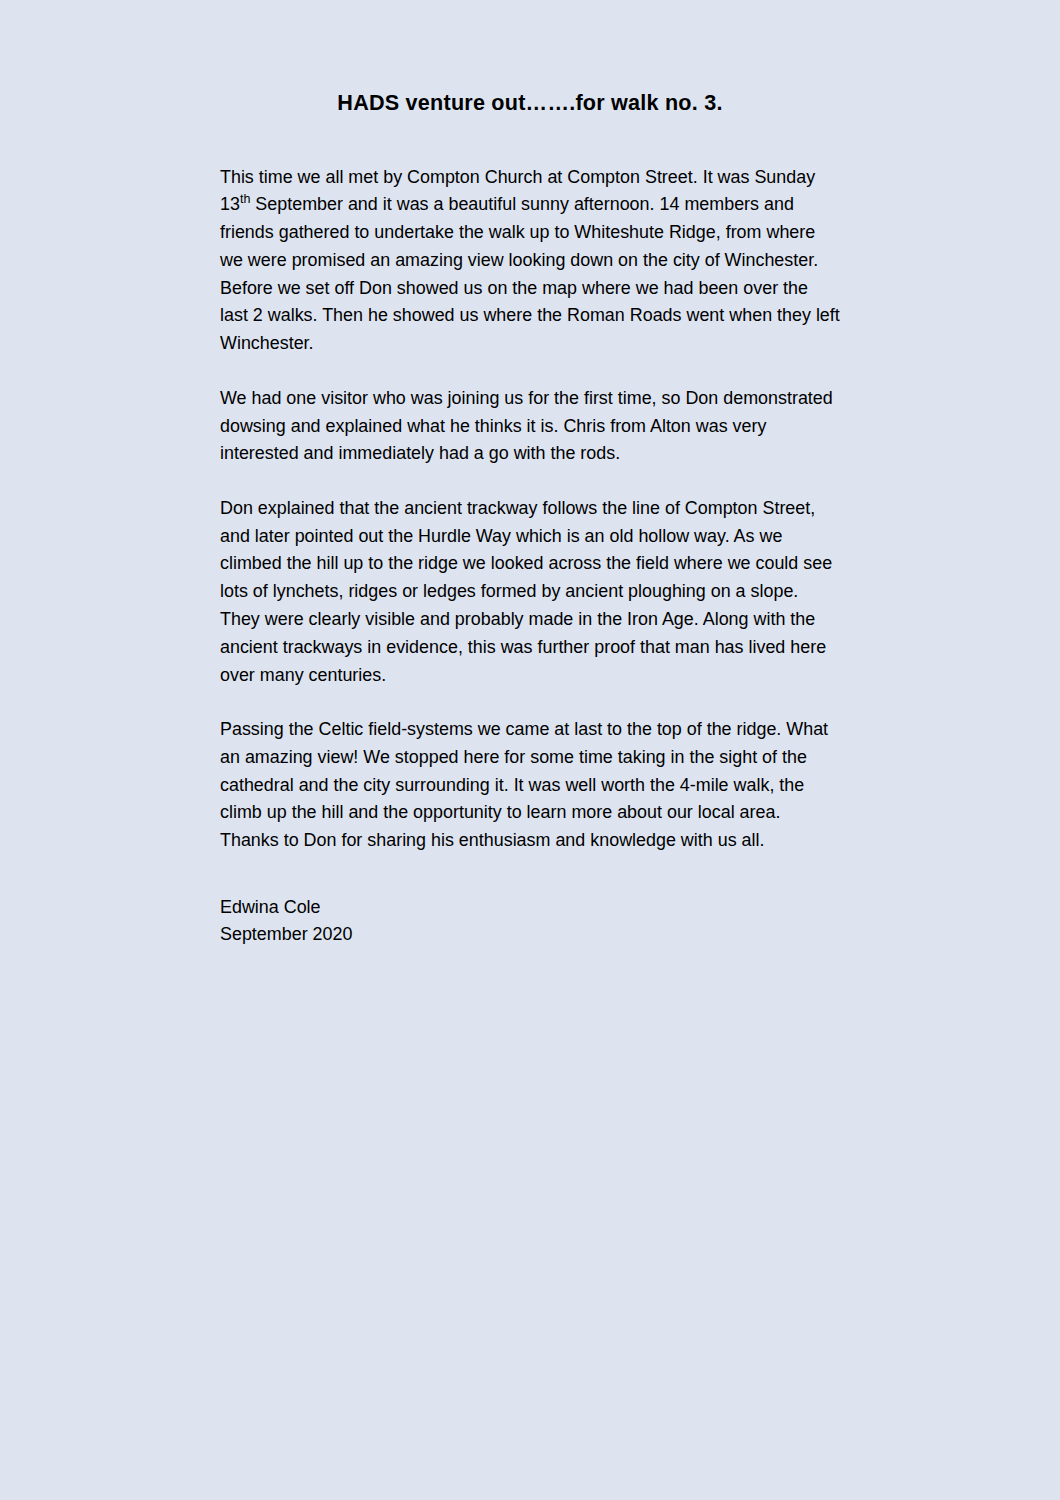HADS venture out…….for walk no. 3.
This time we all met by Compton Church at Compton Street. It was Sunday 13th September and it was a beautiful sunny afternoon. 14 members and friends gathered to undertake the walk up to Whiteshute Ridge, from where we were promised an amazing view looking down on the city of Winchester. Before we set off Don showed us on the map where we had been over the last 2 walks. Then he showed us where the Roman Roads went when they left Winchester.
We had one visitor who was joining us for the first time, so Don demonstrated dowsing and explained what he thinks it is. Chris from Alton was very interested and immediately had a go with the rods.
Don explained that the ancient trackway follows the line of Compton Street, and later pointed out the Hurdle Way which is an old hollow way. As we climbed the hill up to the ridge we looked across the field where we could see lots of lynchets, ridges or ledges formed by ancient ploughing on a slope. They were clearly visible and probably made in the Iron Age. Along with the ancient trackways in evidence, this was further proof that man has lived here over many centuries.
Passing the Celtic field-systems we came at last to the top of the ridge. What an amazing view! We stopped here for some time taking in the sight of the cathedral and the city surrounding it. It was well worth the 4-mile walk, the climb up the hill and the opportunity to learn more about our local area. Thanks to Don for sharing his enthusiasm and knowledge with us all.
Edwina Cole
September 2020